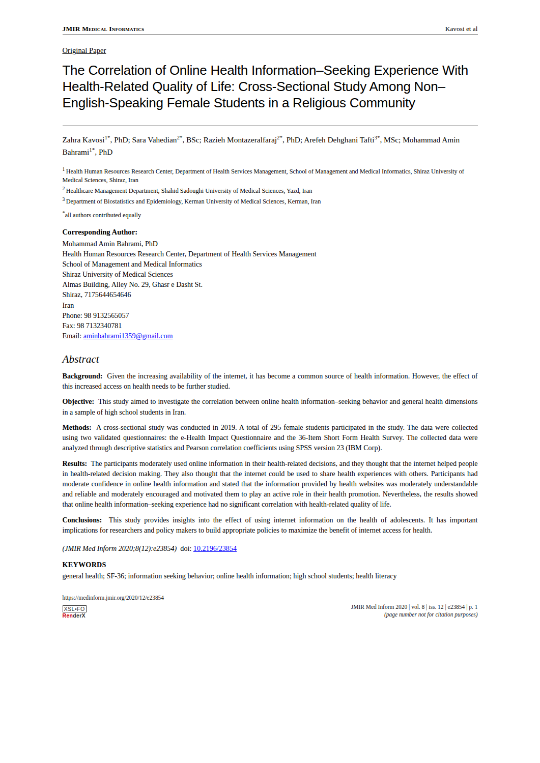JMIR Medical Informatics Kavosi et al
Original Paper
The Correlation of Online Health Information–Seeking Experience With Health-Related Quality of Life: Cross-Sectional Study Among Non–English-Speaking Female Students in a Religious Community
Zahra Kavosi1*, PhD; Sara Vahedian2*, BSc; Razieh Montazeralfaraj2*, PhD; Arefeh Dehghani Tafti3*, MSc; Mohammad Amin Bahrami1*, PhD
Health Human Resources Research Center, Department of Health Services Management, School of Management and Medical Informatics, Shiraz University of Medical Sciences, Shiraz, Iran
Healthcare Management Department, Shahid Sadoughi University of Medical Sciences, Yazd, Iran
Department of Biostatistics and Epidemiology, Kerman University of Medical Sciences, Kerman, Iran
*all authors contributed equally
Corresponding Author:
Mohammad Amin Bahrami, PhD
Health Human Resources Research Center, Department of Health Services Management
School of Management and Medical Informatics
Shiraz University of Medical Sciences
Almas Building, Alley No. 29, Ghasr e Dasht St.
Shiraz, 7175644654646
Iran
Phone: 98 9132565057
Fax: 98 7132340781
Email: aminbahrami1359@gmail.com
Abstract
Background: Given the increasing availability of the internet, it has become a common source of health information. However, the effect of this increased access on health needs to be further studied.
Objective: This study aimed to investigate the correlation between online health information–seeking behavior and general health dimensions in a sample of high school students in Iran.
Methods: A cross-sectional study was conducted in 2019. A total of 295 female students participated in the study. The data were collected using two validated questionnaires: the e-Health Impact Questionnaire and the 36-Item Short Form Health Survey. The collected data were analyzed through descriptive statistics and Pearson correlation coefficients using SPSS version 23 (IBM Corp).
Results: The participants moderately used online information in their health-related decisions, and they thought that the internet helped people in health-related decision making. They also thought that the internet could be used to share health experiences with others. Participants had moderate confidence in online health information and stated that the information provided by health websites was moderately understandable and reliable and moderately encouraged and motivated them to play an active role in their health promotion. Nevertheless, the results showed that online health information–seeking experience had no significant correlation with health-related quality of life.
Conclusions: This study provides insights into the effect of using internet information on the health of adolescents. It has important implications for researchers and policy makers to build appropriate policies to maximize the benefit of internet access for health.
(JMIR Med Inform 2020;8(12):e23854) doi: 10.2196/23854
KEYWORDS
general health; SF-36; information seeking behavior; online health information; high school students; health literacy
https://medinform.jmir.org/2020/12/e23854
XSL•FO Ren derX
JMIR Med Inform 2020 | vol. 8 | iss. 12 | e23854 | p. 1
(page number not for citation purposes)